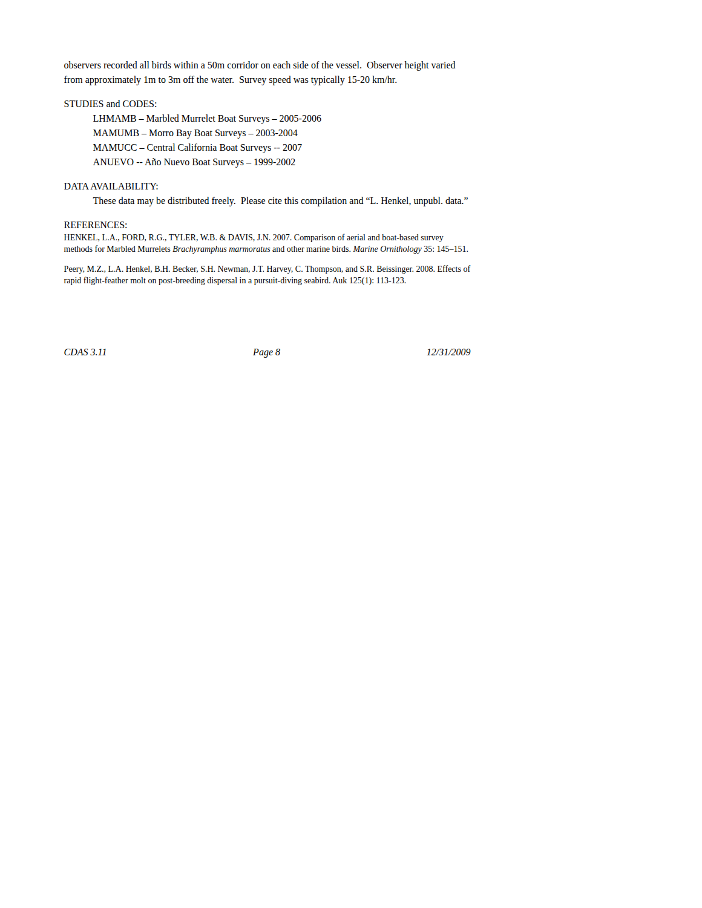observers recorded all birds within a 50m corridor on each side of the vessel. Observer height varied from approximately 1m to 3m off the water. Survey speed was typically 15-20 km/hr.
STUDIES and CODES:
LHMAMB – Marbled Murrelet Boat Surveys – 2005-2006
MAMUMB – Morro Bay Boat Surveys – 2003-2004
MAMUCC – Central California Boat Surveys -- 2007
ANUEVO -- Año Nuevo Boat Surveys – 1999-2002
DATA AVAILABILITY:
These data may be distributed freely. Please cite this compilation and “L. Henkel, unpubl. data.”
REFERENCES:
HENKEL, L.A., FORD, R.G., TYLER, W.B. & DAVIS, J.N. 2007. Comparison of aerial and boat-based survey methods for Marbled Murrelets Brachyramphus marmoratus and other marine birds. Marine Ornithology 35: 145–151.
Peery, M.Z., L.A. Henkel, B.H. Becker, S.H. Newman, J.T. Harvey, C. Thompson, and S.R. Beissinger. 2008. Effects of rapid flight-feather molt on post-breeding dispersal in a pursuit-diving seabird. Auk 125(1): 113-123.
CDAS 3.11 Page 8 12/31/2009